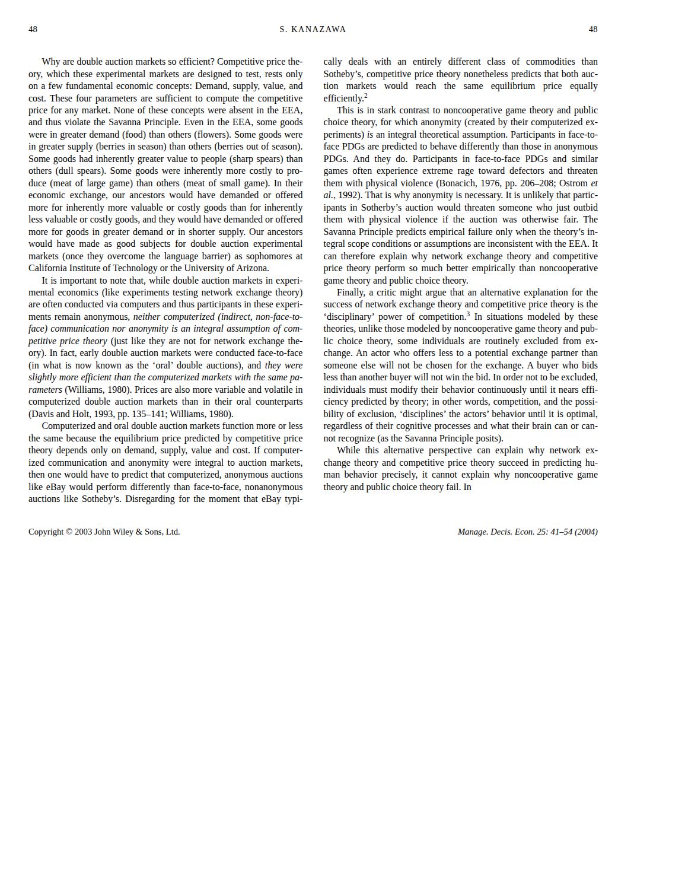48
S. Kanazawa
48
Why are double auction markets so efficient? Competitive price theory, which these experimental markets are designed to test, rests only on a few fundamental economic concepts: Demand, supply, value, and cost. These four parameters are sufficient to compute the competitive price for any market. None of these concepts were absent in the EEA, and thus violate the Savanna Principle. Even in the EEA, some goods were in greater demand (food) than others (flowers). Some goods were in greater supply (berries in season) than others (berries out of season). Some goods had inherently greater value to people (sharp spears) than others (dull spears). Some goods were inherently more costly to produce (meat of large game) than others (meat of small game). In their economic exchange, our ancestors would have demanded or offered more for inherently more valuable or costly goods than for inherently less valuable or costly goods, and they would have demanded or offered more for goods in greater demand or in shorter supply. Our ancestors would have made as good subjects for double auction experimental markets (once they overcome the language barrier) as sophomores at California Institute of Technology or the University of Arizona.
It is important to note that, while double auction markets in experimental economics (like experiments testing network exchange theory) are often conducted via computers and thus participants in these experiments remain anonymous, neither computerized (indirect, non-face-to-face) communication nor anonymity is an integral assumption of competitive price theory (just like they are not for network exchange theory). In fact, early double auction markets were conducted face-to-face (in what is now known as the ‘oral’ double auctions), and they were slightly more efficient than the computerized markets with the same parameters (Williams, 1980). Prices are also more variable and volatile in computerized double auction markets than in their oral counterparts (Davis and Holt, 1993, pp. 135–141; Williams, 1980).
Computerized and oral double auction markets function more or less the same because the equilibrium price predicted by competitive price theory depends only on demand, supply, value and cost. If computerized communication and anonymity were integral to auction markets, then one would have to predict that computerized, anonymous auctions like eBay would perform differently than face-to-face, nonanonymous auctions like Sotheby’s. Disregarding for the moment that eBay typically deals with an entirely different class of commodities than Sotheby’s, competitive price theory nonetheless predicts that both auction markets would reach the same equilibrium price equally efficiently.2
This is in stark contrast to noncooperative game theory and public choice theory, for which anonymity (created by their computerized experiments) is an integral theoretical assumption. Participants in face-to-face PDGs are predicted to behave differently than those in anonymous PDGs. And they do. Participants in face-to-face PDGs and similar games often experience extreme rage toward defectors and threaten them with physical violence (Bonacich, 1976, pp. 206–208; Ostrom et al., 1992). That is why anonymity is necessary. It is unlikely that participants in Sotherby’s auction would threaten someone who just outbid them with physical violence if the auction was otherwise fair. The Savanna Principle predicts empirical failure only when the theory’s integral scope conditions or assumptions are inconsistent with the EEA. It can therefore explain why network exchange theory and competitive price theory perform so much better empirically than noncooperative game theory and public choice theory.
Finally, a critic might argue that an alternative explanation for the success of network exchange theory and competitive price theory is the ‘disciplinary’ power of competition.3 In situations modeled by these theories, unlike those modeled by noncooperative game theory and public choice theory, some individuals are routinely excluded from exchange. An actor who offers less to a potential exchange partner than someone else will not be chosen for the exchange. A buyer who bids less than another buyer will not win the bid. In order not to be excluded, individuals must modify their behavior continuously until it nears efficiency predicted by theory; in other words, competition, and the possibility of exclusion, ‘disciplines’ the actors’ behavior until it is optimal, regardless of their cognitive processes and what their brain can or cannot recognize (as the Savanna Principle posits).
While this alternative perspective can explain why network exchange theory and competitive price theory succeed in predicting human behavior precisely, it cannot explain why noncooperative game theory and public choice theory fail. In
Copyright © 2003 John Wiley & Sons, Ltd.
Manage. Decis. Econ. 25: 41–54 (2004)